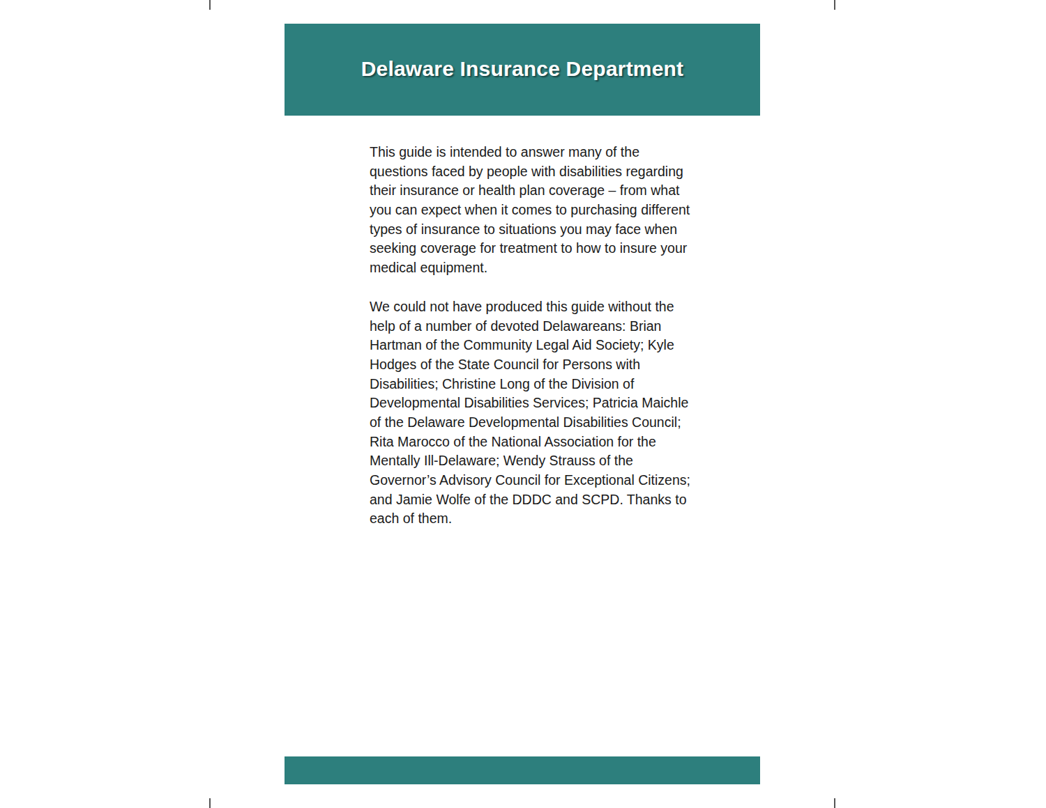Delaware Insurance Department
This guide is intended to answer many of the questions faced by people with disabilities regarding their insurance or health plan coverage – from what you can expect when it comes to purchasing different types of insurance to situations you may face when seeking coverage for treatment to how to insure your medical equipment.
We could not have produced this guide without the help of a number of devoted Delawareans: Brian Hartman of the Community Legal Aid Society; Kyle Hodges of the State Council for Persons with Disabilities; Christine Long of the Division of Developmental Disabilities Services; Patricia Maichle of the Delaware Developmental Disabilities Council; Rita Marocco of the National Association for the Mentally Ill-Delaware; Wendy Strauss of the Governor’s Advisory Council for Exceptional Citizens; and Jamie Wolfe of the DDDC and SCPD. Thanks to each of them.